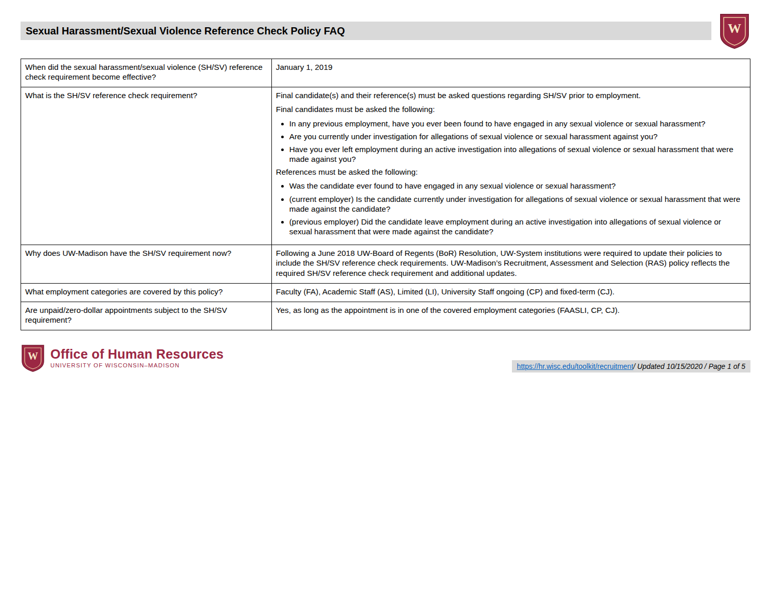Sexual Harassment/Sexual Violence Reference Check Policy FAQ
W
| When did the sexual harassment/sexual violence (SH/SV) reference check requirement become effective? | January 1, 2019 |
| What is the SH/SV reference check requirement? | Final candidate(s) and their reference(s) must be asked questions regarding SH/SV prior to employment. Final candidates must be asked the following: In any previous employment, have you ever been found to have engaged in any sexual violence or sexual harassment? Are you currently under investigation for allegations of sexual violence or sexual harassment against you? Have you ever left employment during an active investigation into allegations of sexual violence or sexual harassment that were made against you? References must be asked the following: Was the candidate ever found to have engaged in any sexual violence or sexual harassment? (current employer) Is the candidate currently under investigation for allegations of sexual violence or sexual harassment that were made against the candidate? (previous employer) Did the candidate leave employment during an active investigation into allegations of sexual violence or sexual harassment that were made against the candidate? |
| Why does UW-Madison have the SH/SV requirement now? | Following a June 2018 UW-Board of Regents (BoR) Resolution, UW-System institutions were required to update their policies to include the SH/SV reference check requirements. UW-Madison’s Recruitment, Assessment and Selection (RAS) policy reflects the required SH/SV reference check requirement and additional updates. |
| What employment categories are covered by this policy? | Faculty (FA), Academic Staff (AS), Limited (LI), University Staff ongoing (CP) and fixed-term (CJ). |
| Are unpaid/zero-dollar appointments subject to the SH/SV requirement? | Yes, as long as the appointment is in one of the covered employment categories (FAASLI, CP, CJ). |
W
Office of Human Resources
UNIVERSITY OF WISCONSIN–MADISON
https://hr.wisc.edu/toolkit/recruitment/ Updated 10/15/2020 / Page 1 of 5